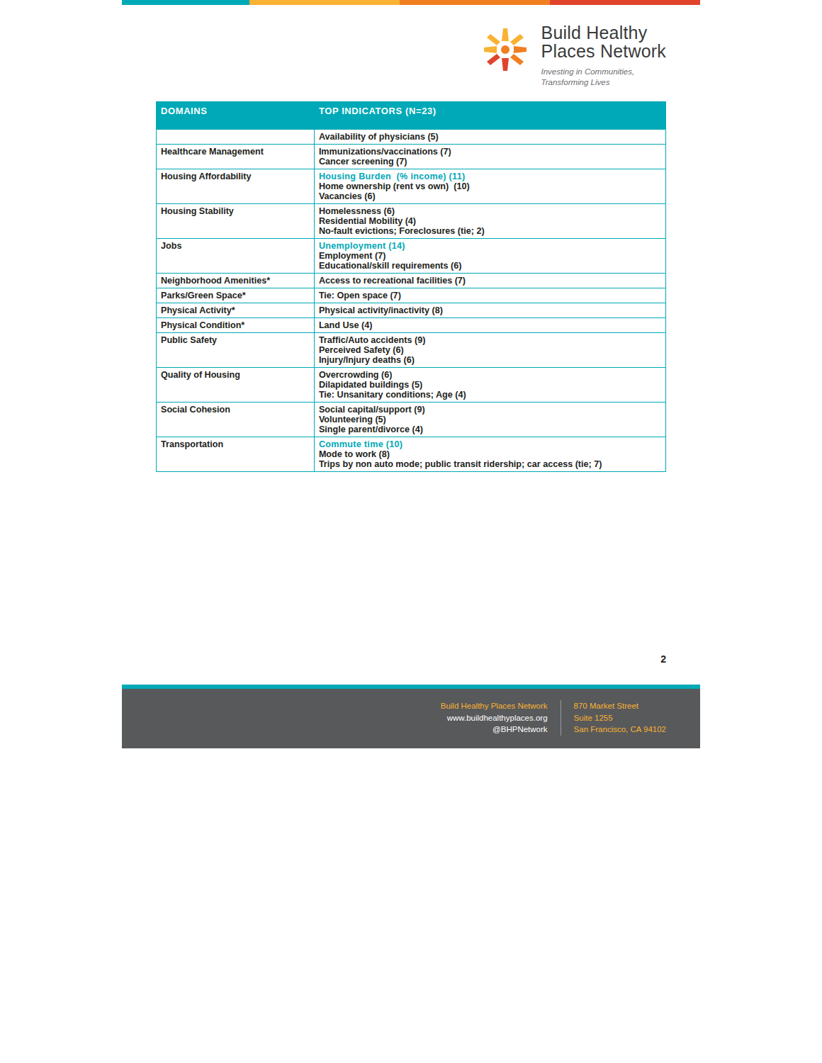Build Healthy Places Network
Investing in Communities,
Transforming Lives
| DOMAINS | TOP INDICATORS (N=23) |
| --- | --- |
| | Availability of physicians (5) |
| Healthcare Management | Immunizations/vaccinations (7) Cancer screening (7) |
| Housing Affordability | Housing Burden (% income) (11) Home ownership (rent vs own) (10) Vacancies (6) |
| Housing Stability | Homelessness (6) Residential Mobility (4) No-fault evictions; Foreclosures (tie; 2) |
| Jobs | Unemployment (14) Employment (7) Educational/skill requirements (6) |
| Neighborhood Amenities* | Access to recreational facilities (7) |
| Parks/Green Space* | Tie: Open space (7) |
| Physical Activity* | Physical activity/inactivity (8) |
| Physical Condition* | Land Use (4) |
| Public Safety | Traffic/Auto accidents (9) Perceived Safety (6) Injury/Injury deaths (6) |
| Quality of Housing | Overcrowding (6) Dilapidated buildings (5) Tie: Unsanitary conditions; Age (4) |
| Social Cohesion | Social capital/support (9) Volunteering (5) Single parent/divorce (4) |
| Transportation | Commute time (10) Mode to work (8) Trips by non auto mode; public transit ridership; car access (tie; 7) |
2
Build Healthy Places Network
www.buildhealthyplaces.org
@BHPNetwork
870 Market Street
Suite 1255
San Francisco, CA 94102